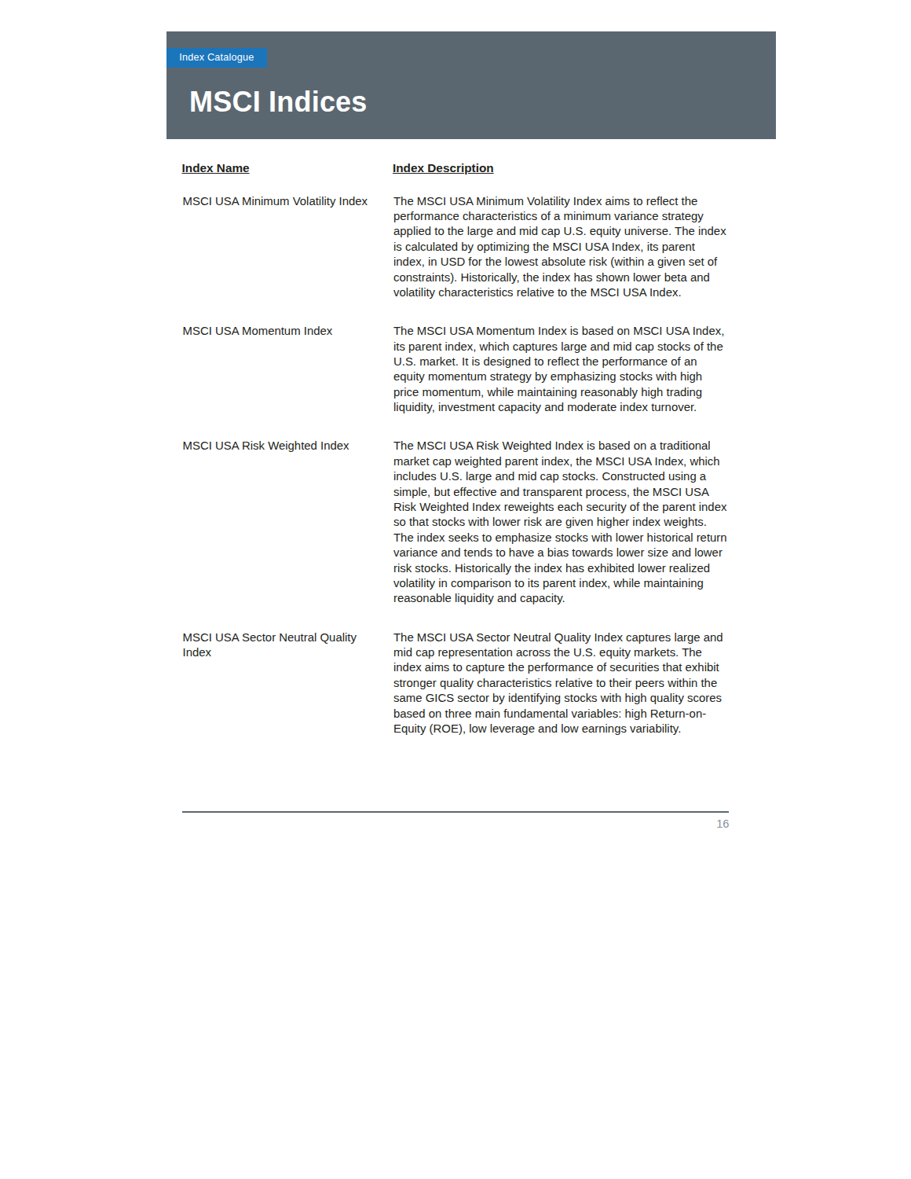Index Catalogue
MSCI Indices
| Index Name | Index Description |
| --- | --- |
| MSCI USA Minimum Volatility Index | The MSCI USA Minimum Volatility Index aims to reflect the performance characteristics of a minimum variance strategy applied to the large and mid cap U.S. equity universe. The index is calculated by optimizing the MSCI USA Index, its parent index, in USD for the lowest absolute risk (within a given set of constraints). Historically, the index has shown lower beta and volatility characteristics relative to the MSCI USA Index. |
| MSCI USA Momentum Index | The MSCI USA Momentum Index is based on MSCI USA Index, its parent index, which captures large and mid cap stocks of the U.S. market. It is designed to reflect the performance of an equity momentum strategy by emphasizing stocks with high price momentum, while maintaining reasonably high trading liquidity, investment capacity and moderate index turnover. |
| MSCI USA Risk Weighted Index | The MSCI USA Risk Weighted Index is based on a traditional market cap weighted parent index, the MSCI USA Index, which includes U.S. large and mid cap stocks. Constructed using a simple, but effective and transparent process, the MSCI USA Risk Weighted Index reweights each security of the parent index so that stocks with lower risk are given higher index weights. The index seeks to emphasize stocks with lower historical return variance and tends to have a bias towards lower size and lower risk stocks. Historically the index has exhibited lower realized volatility in comparison to its parent index, while maintaining reasonable liquidity and capacity. |
| MSCI USA Sector Neutral Quality Index | The MSCI USA Sector Neutral Quality Index captures large and mid cap representation across the U.S. equity markets. The index aims to capture the performance of securities that exhibit stronger quality characteristics relative to their peers within the same GICS sector by identifying stocks with high quality scores based on three main fundamental variables: high Return-on-Equity (ROE), low leverage and low earnings variability. |
16